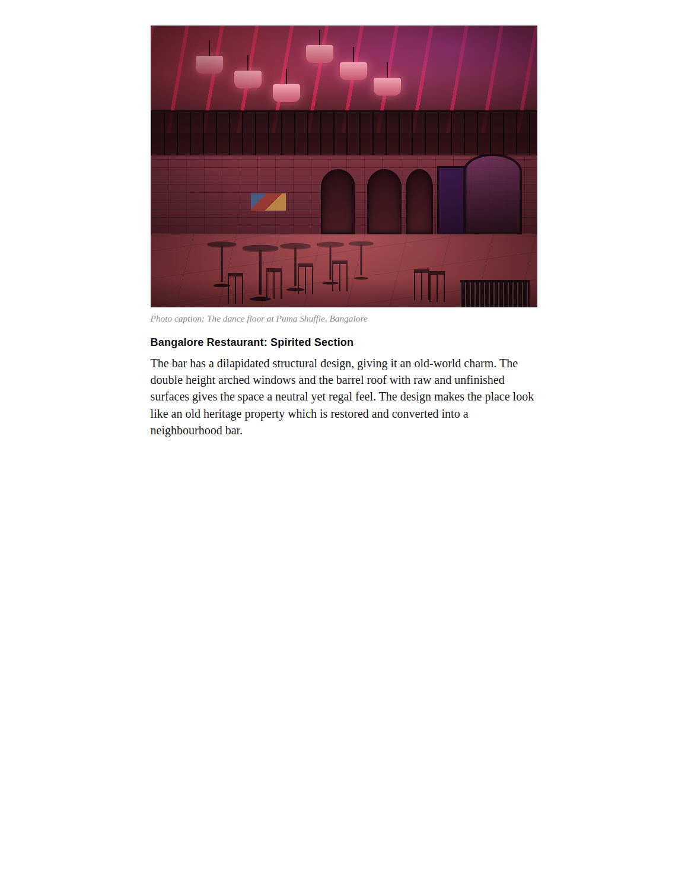Photo caption: The dance floor at Puma Shuffle, Bangalore
Bangalore Restaurant: Spirited Section
The bar has a dilapidated structural design, giving it an old-world charm. The double height arched windows and the barrel roof with raw and unfinished surfaces gives the space a neutral yet regal feel. The design makes the place look like an old heritage property which is restored and converted into a neighbourhood bar.